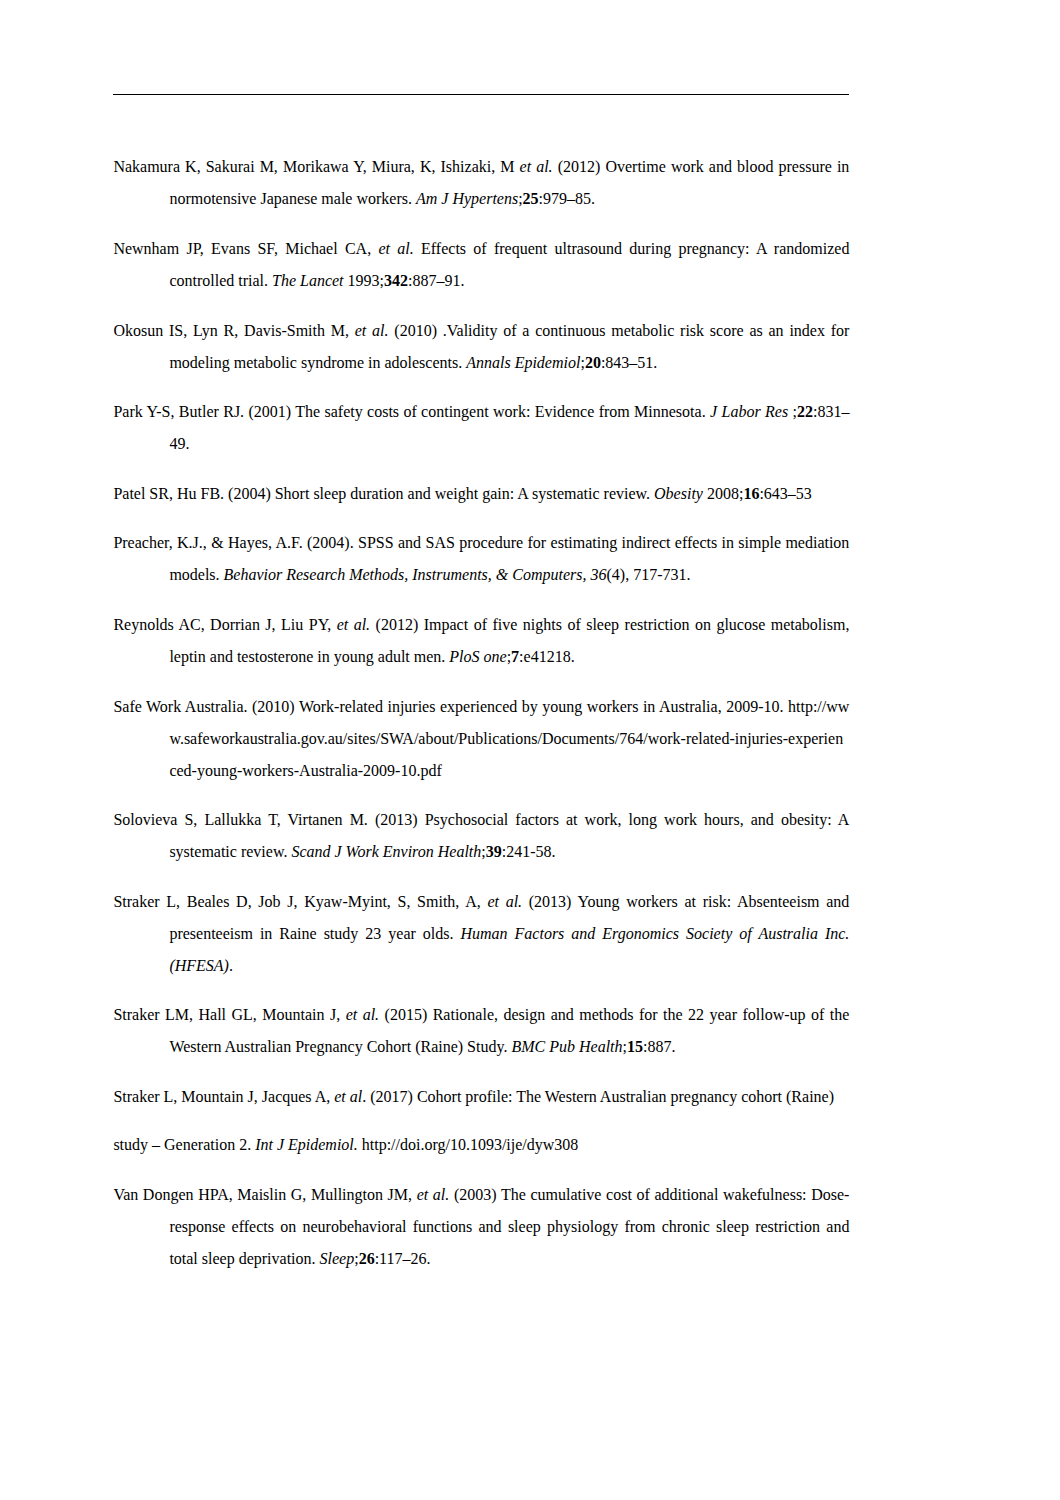Nakamura K, Sakurai M, Morikawa Y, Miura, K, Ishizaki, M et al. (2012) Overtime work and blood pressure in normotensive Japanese male workers. Am J Hypertens;25:979–85.
Newnham JP, Evans SF, Michael CA, et al. Effects of frequent ultrasound during pregnancy: A randomized controlled trial. The Lancet 1993;342:887–91.
Okosun IS, Lyn R, Davis-Smith M, et al. (2010) .Validity of a continuous metabolic risk score as an index for modeling metabolic syndrome in adolescents. Annals Epidemiol;20:843–51.
Park Y-S, Butler RJ. (2001) The safety costs of contingent work: Evidence from Minnesota. J Labor Res ;22:831–49.
Patel SR, Hu FB. (2004) Short sleep duration and weight gain: A systematic review. Obesity 2008;16:643–53
Preacher, K.J., & Hayes, A.F. (2004). SPSS and SAS procedure for estimating indirect effects in simple mediation models. Behavior Research Methods, Instruments, & Computers, 36(4), 717-731.
Reynolds AC, Dorrian J, Liu PY, et al. (2012) Impact of five nights of sleep restriction on glucose metabolism, leptin and testosterone in young adult men. PloS one;7:e41218.
Safe Work Australia. (2010) Work-related injuries experienced by young workers in Australia, 2009-10. http://www.safeworkaustralia.gov.au/sites/SWA/about/Publications/Documents/764/work-related-injuries-experienced-young-workers-Australia-2009-10.pdf
Solovieva S, Lallukka T, Virtanen M. (2013) Psychosocial factors at work, long work hours, and obesity: A systematic review. Scand J Work Environ Health;39:241-58.
Straker L, Beales D, Job J, Kyaw-Myint, S, Smith, A, et al. (2013) Young workers at risk: Absenteeism and presenteeism in Raine study 23 year olds. Human Factors and Ergonomics Society of Australia Inc. (HFESA).
Straker LM, Hall GL, Mountain J, et al. (2015) Rationale, design and methods for the 22 year follow-up of the Western Australian Pregnancy Cohort (Raine) Study. BMC Pub Health;15:887.
Straker L, Mountain J, Jacques A, et al. (2017) Cohort profile: The Western Australian pregnancy cohort (Raine)
study – Generation 2. Int J Epidemiol. http://doi.org/10.1093/ije/dyw308
Van Dongen HPA, Maislin G, Mullington JM, et al. (2003) The cumulative cost of additional wakefulness: Dose-response effects on neurobehavioral functions and sleep physiology from chronic sleep restriction and total sleep deprivation. Sleep;26:117–26.